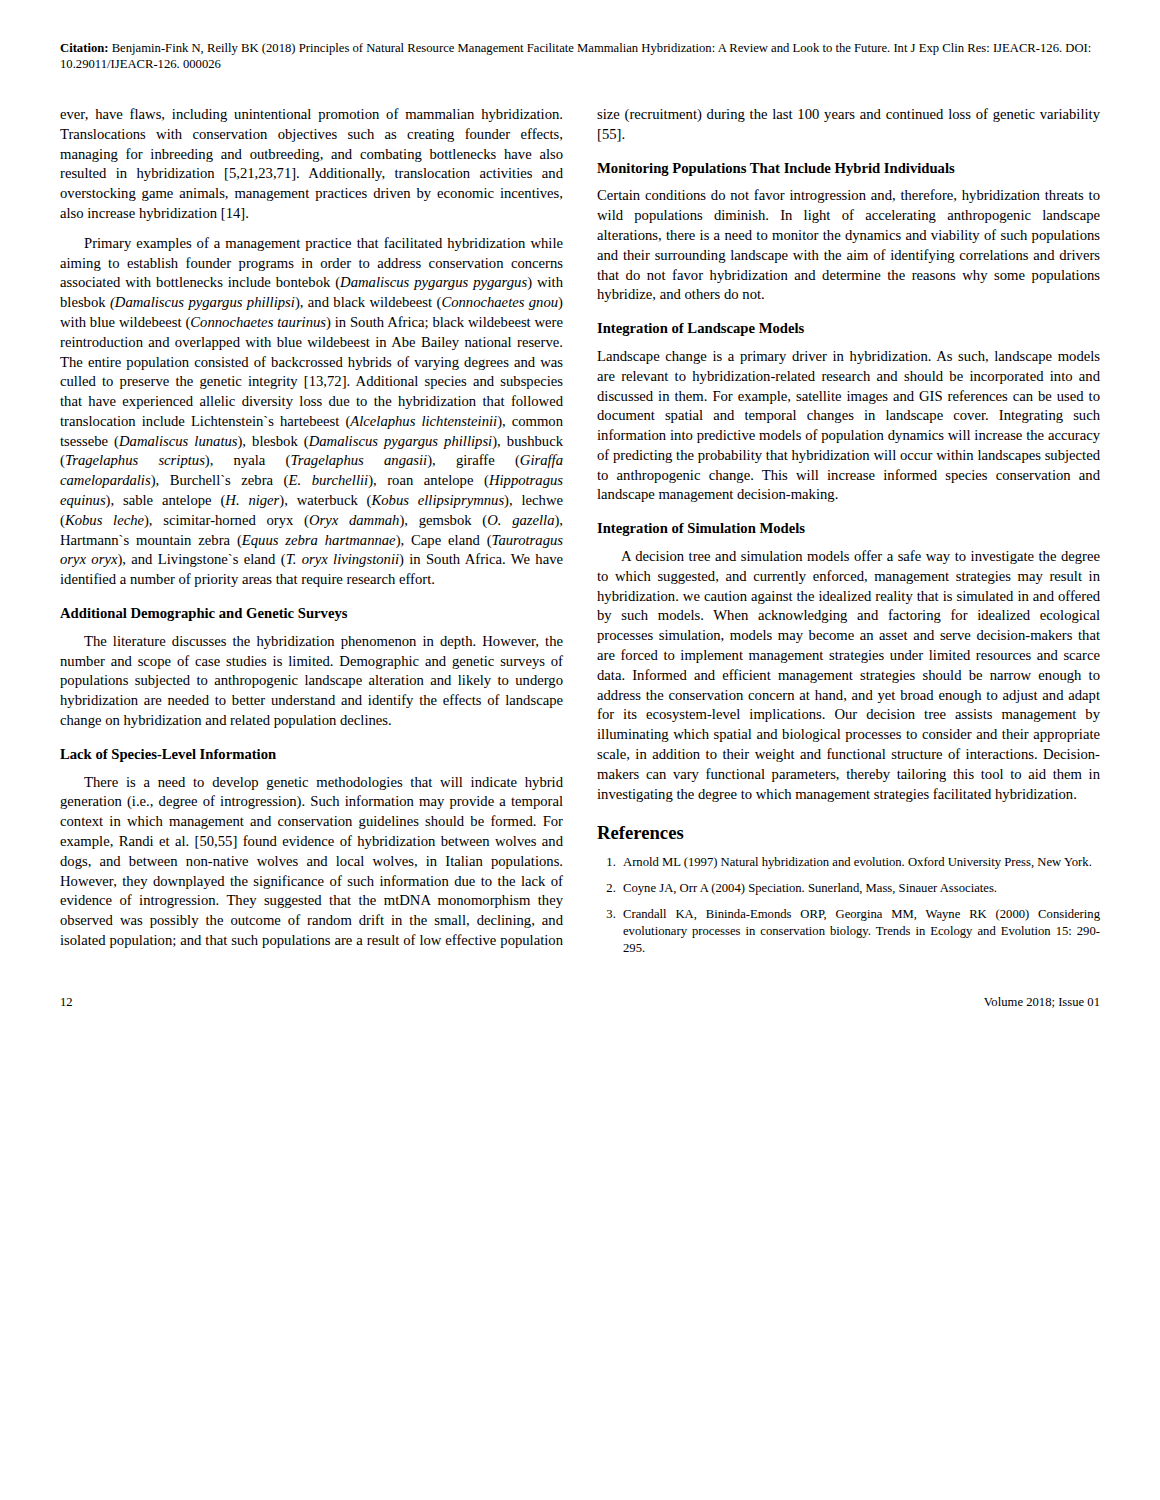Citation: Benjamin-Fink N, Reilly BK (2018) Principles of Natural Resource Management Facilitate Mammalian Hybridization: A Review and Look to the Future. Int J Exp Clin Res: IJEACR-126. DOI: 10.29011/IJEACR-126. 000026
ever, have flaws, including unintentional promotion of mammalian hybridization. Translocations with conservation objectives such as creating founder effects, managing for inbreeding and outbreeding, and combating bottlenecks have also resulted in hybridization [5,21,23,71]. Additionally, translocation activities and overstocking game animals, management practices driven by economic incentives, also increase hybridization [14].
Primary examples of a management practice that facilitated hybridization while aiming to establish founder programs in order to address conservation concerns associated with bottlenecks include bontebok (Damaliscus pygargus pygargus) with blesbok (Damaliscus pygargus phillipsi), and black wildebeest (Connochaetes gnou) with blue wildebeest (Connochaetes taurinus) in South Africa; black wildebeest were reintroduction and overlapped with blue wildebeest in Abe Bailey national reserve. The entire population consisted of backcrossed hybrids of varying degrees and was culled to preserve the genetic integrity [13,72]. Additional species and subspecies that have experienced allelic diversity loss due to the hybridization that followed translocation include Lichtenstein`s hartebeest (Alcelaphus lichtensteinii), common tsessebe (Damaliscus lunatus), blesbok (Damaliscus pygargus phillipsi), bushbuck (Tragelaphus scriptus), nyala (Tragelaphus angasii), giraffe (Giraffa camelopardalis), Burchell`s zebra (E. burchellii), roan antelope (Hippotragus equinus), sable antelope (H. niger), waterbuck (Kobus ellipsiprymnus), lechwe (Kobus leche), scimitar-horned oryx (Oryx dammah), gemsbok (O. gazella), Hartmann`s mountain zebra (Equus zebra hartmannae), Cape eland (Taurotragus oryx oryx), and Livingstone`s eland (T. oryx livingstonii) in South Africa. We have identified a number of priority areas that require research effort.
Additional Demographic and Genetic Surveys
The literature discusses the hybridization phenomenon in depth. However, the number and scope of case studies is limited. Demographic and genetic surveys of populations subjected to anthropogenic landscape alteration and likely to undergo hybridization are needed to better understand and identify the effects of landscape change on hybridization and related population declines.
Lack of Species-Level Information
There is a need to develop genetic methodologies that will indicate hybrid generation (i.e., degree of introgression). Such information may provide a temporal context in which management and conservation guidelines should be formed. For example, Randi et al. [50,55] found evidence of hybridization between wolves and dogs, and between non-native wolves and local wolves, in Italian populations. However, they downplayed the significance of such information due to the lack of evidence of introgression. They suggested that the mtDNA monomorphism they observed was possibly the outcome of random drift in the small, declining, and isolated population; and that such populations are a result of low effective population size (recruitment) during the last 100 years and continued loss of genetic variability [55].
Monitoring Populations That Include Hybrid Individuals
Certain conditions do not favor introgression and, therefore, hybridization threats to wild populations diminish. In light of accelerating anthropogenic landscape alterations, there is a need to monitor the dynamics and viability of such populations and their surrounding landscape with the aim of identifying correlations and drivers that do not favor hybridization and determine the reasons why some populations hybridize, and others do not.
Integration of Landscape Models
Landscape change is a primary driver in hybridization. As such, landscape models are relevant to hybridization-related research and should be incorporated into and discussed in them. For example, satellite images and GIS references can be used to document spatial and temporal changes in landscape cover. Integrating such information into predictive models of population dynamics will increase the accuracy of predicting the probability that hybridization will occur within landscapes subjected to anthropogenic change. This will increase informed species conservation and landscape management decision-making.
Integration of Simulation Models
A decision tree and simulation models offer a safe way to investigate the degree to which suggested, and currently enforced, management strategies may result in hybridization. we caution against the idealized reality that is simulated in and offered by such models. When acknowledging and factoring for idealized ecological processes simulation, models may become an asset and serve decision-makers that are forced to implement management strategies under limited resources and scarce data. Informed and efficient management strategies should be narrow enough to address the conservation concern at hand, and yet broad enough to adjust and adapt for its ecosystem-level implications. Our decision tree assists management by illuminating which spatial and biological processes to consider and their appropriate scale, in addition to their weight and functional structure of interactions. Decision-makers can vary functional parameters, thereby tailoring this tool to aid them in investigating the degree to which management strategies facilitated hybridization.
References
Arnold ML (1997) Natural hybridization and evolution. Oxford University Press, New York.
Coyne JA, Orr A (2004) Speciation. Sunerland, Mass, Sinauer Associates.
Crandall KA, Bininda-Emonds ORP, Georgina MM, Wayne RK (2000) Considering evolutionary processes in conservation biology. Trends in Ecology and Evolution 15: 290-295.
12 Volume 2018; Issue 01